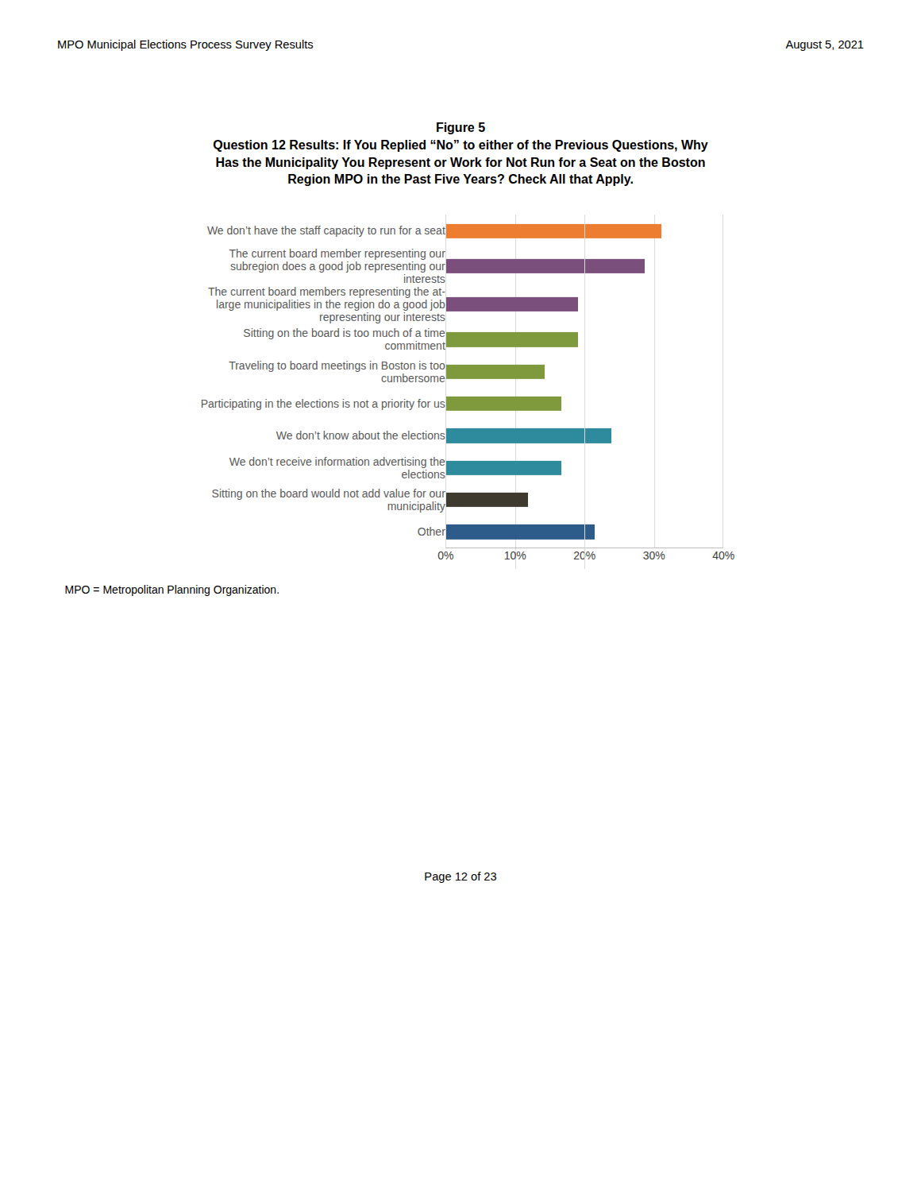MPO Municipal Elections Process Survey Results August 5, 2021
Figure 5
Question 12 Results: If You Replied “No” to either of the Previous Questions, Why Has the Municipality You Represent or Work for Not Run for a Seat on the Boston Region MPO in the Past Five Years? Check All that Apply.
| We don’t have the staff capacity to run for a seat | |
| The current board member representing our subregion does a good job representing our interests | |
| The current board members representing the at-large municipalities in the region do a good job representing our interests | |
| Sitting on the board is too much of a time commitment | |
| Traveling to board meetings in Boston is too cumbersome | |
| Participating in the elections is not a priority for us | |
| We don’t know about the elections | |
| We don’t receive information advertising the elections | |
| Sitting on the board would not add value for our municipality | |
| Other | |
| | 0% 10% 20% 30% 40% |
MPO = Metropolitan Planning Organization.
Page 12 of 23